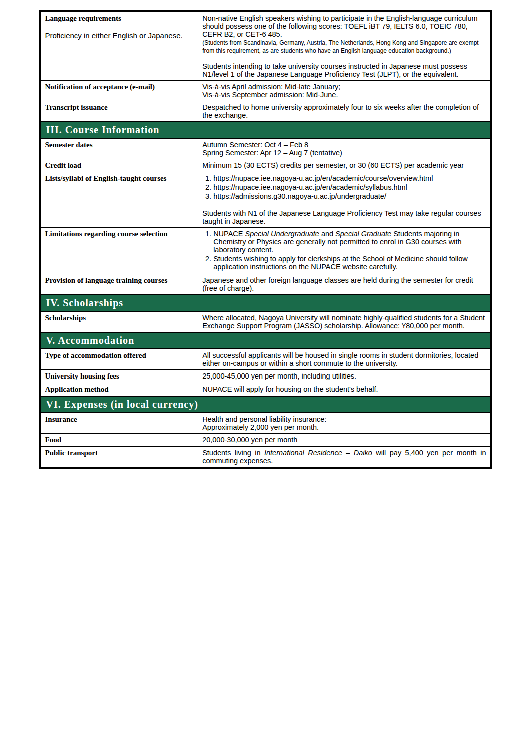| Language requirements Proficiency in either English or Japanese. | Non-native English speakers wishing to participate in the English-language curriculum should possess one of the following scores: TOEFL iBT 79, IELTS 6.0, TOEIC 780, CEFR B2, or CET-6 485. (Students from Scandinavia, Germany, Austria, The Netherlands, Hong Kong and Singapore are exempt from this requirement, as are students who have an English language education background.) Students intending to take university courses instructed in Japanese must possess N1/level 1 of the Japanese Language Proficiency Test (JLPT), or the equivalent. |
| Notification of acceptance (e-mail) | Vis-à-vis April admission: Mid-late January; Vis-à-vis September admission: Mid-June. |
| Transcript issuance | Despatched to home university approximately four to six weeks after the completion of the exchange. |
III. Course Information
| Semester dates | Autumn Semester: Oct 4 – Feb 8 Spring Semester: Apr 12 – Aug 7 (tentative) |
| Credit load | Minimum 15 (30 ECTS) credits per semester, or 30 (60 ECTS) per academic year |
| Lists/syllabi of English-taught courses | https://nupace.iee.nagoya-u.ac.jp/en/academic/course/overview.html https://nupace.iee.nagoya-u.ac.jp/en/academic/syllabus.html https://admissions.g30.nagoya-u.ac.jp/undergraduate/ Students with N1 of the Japanese Language Proficiency Test may take regular courses taught in Japanese. |
| Limitations regarding course selection | NUPACE Special Undergraduate and Special Graduate Students majoring in Chemistry or Physics are generally not permitted to enrol in G30 courses with laboratory content. Students wishing to apply for clerkships at the School of Medicine should follow application instructions on the NUPACE website carefully. |
| Provision of language training courses | Japanese and other foreign language classes are held during the semester for credit (free of charge). |
IV. Scholarships
| Scholarships | Where allocated, Nagoya University will nominate highly-qualified students for a Student Exchange Support Program (JASSO) scholarship. Allowance: ¥80,000 per month. |
V. Accommodation
| Type of accommodation offered | All successful applicants will be housed in single rooms in student dormitories, located either on-campus or within a short commute to the university. |
| University housing fees | 25,000-45,000 yen per month, including utilities. |
| Application method | NUPACE will apply for housing on the student's behalf. |
VI. Expenses (in local currency)
| Insurance | Health and personal liability insurance: Approximately 2,000 yen per month. |
| Food | 20,000-30,000 yen per month |
| Public transport | Students living in International Residence – Daiko will pay 5,400 yen per month in commuting expenses. |